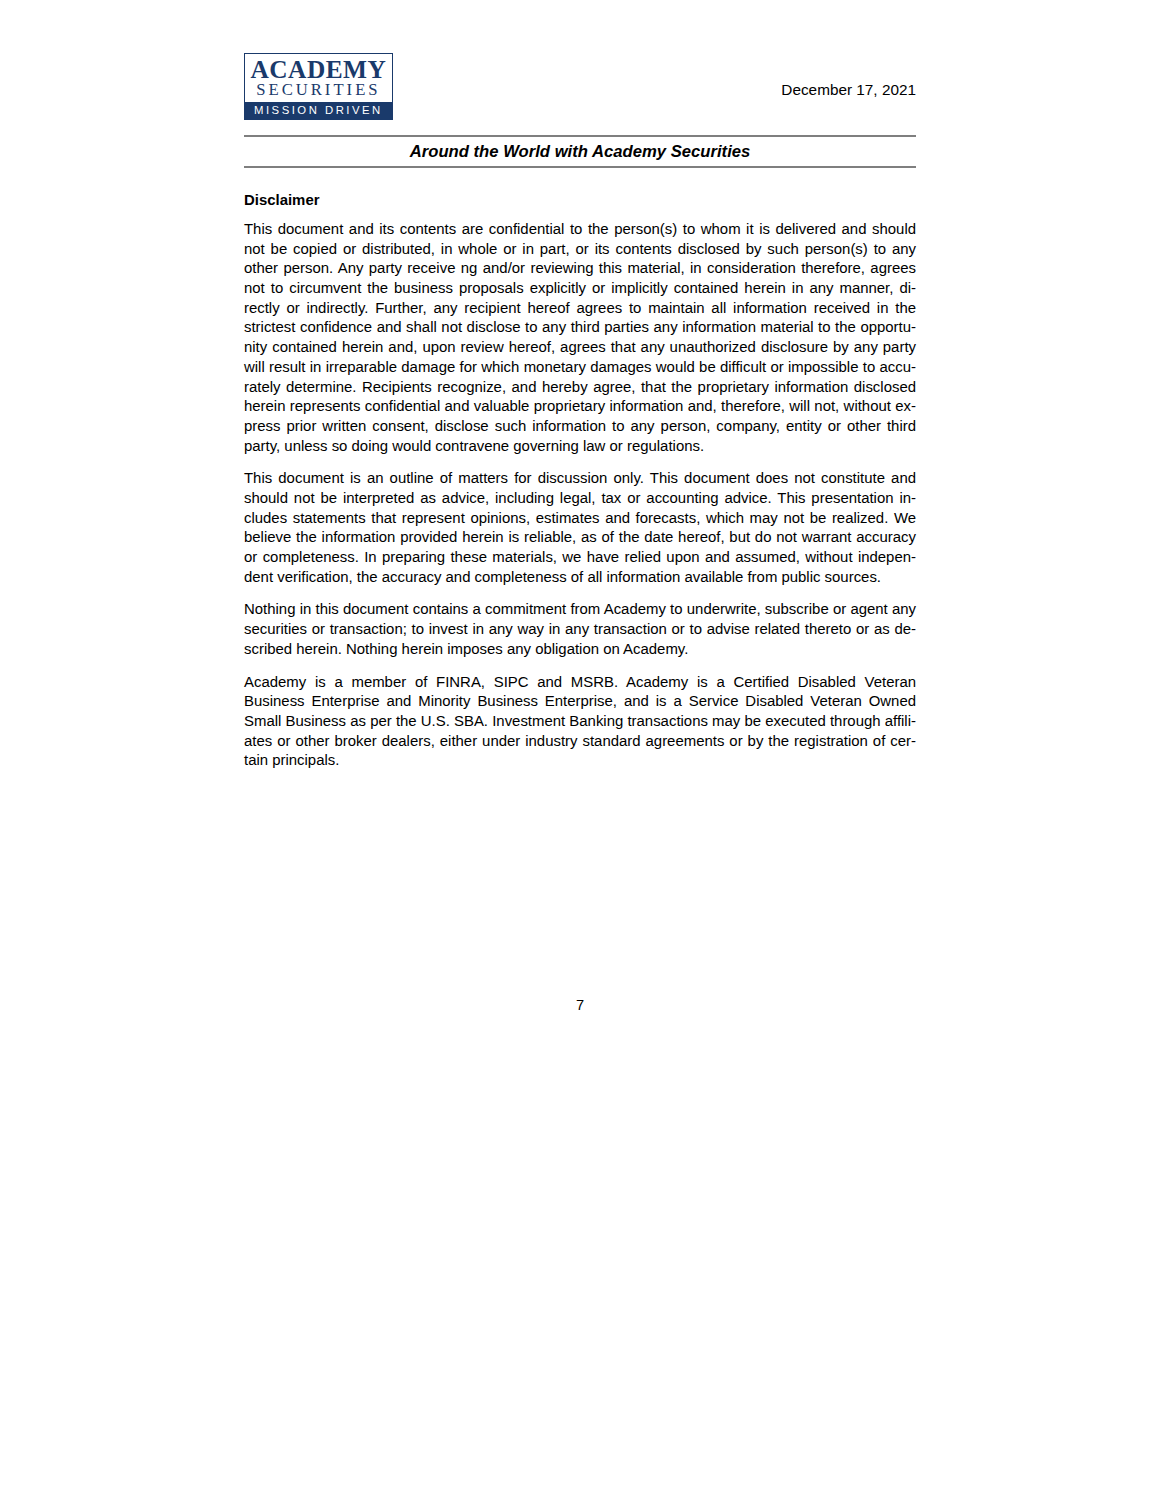ACADEMY
SECURITIES
MISSION DRIVEN
December 17, 2021
Around the World with Academy Securities
Disclaimer
This document and its contents are confidential to the person(s) to whom it is delivered and should not be copied or distributed, in whole or in part, or its contents disclosed by such person(s) to any other person. Any party receive ng and/or reviewing this material, in consideration therefore, agrees not to circumvent the business proposals explicitly or implicitly contained herein in any manner, directly or indirectly. Further, any recipient hereof agrees to maintain all information received in the strictest confidence and shall not disclose to any third parties any information material to the opportunity contained herein and, upon review hereof, agrees that any unauthorized disclosure by any party will result in irreparable damage for which monetary damages would be difficult or impossible to accurately determine. Recipients recognize, and hereby agree, that the proprietary information disclosed herein represents confidential and valuable proprietary information and, therefore, will not, without express prior written consent, disclose such information to any person, company, entity or other third party, unless so doing would contravene governing law or regulations.
This document is an outline of matters for discussion only. This document does not constitute and should not be interpreted as advice, including legal, tax or accounting advice. This presentation includes statements that represent opinions, estimates and forecasts, which may not be realized. We believe the information provided herein is reliable, as of the date hereof, but do not warrant accuracy or completeness. In preparing these materials, we have relied upon and assumed, without independent verification, the accuracy and completeness of all information available from public sources.
Nothing in this document contains a commitment from Academy to underwrite, subscribe or agent any securities or transaction; to invest in any way in any transaction or to advise related thereto or as described herein. Nothing herein imposes any obligation on Academy.
Academy is a member of FINRA, SIPC and MSRB. Academy is a Certified Disabled Veteran Business Enterprise and Minority Business Enterprise, and is a Service Disabled Veteran Owned Small Business as per the U.S. SBA. Investment Banking transactions may be executed through affiliates or other broker dealers, either under industry standard agreements or by the registration of certain principals.
7